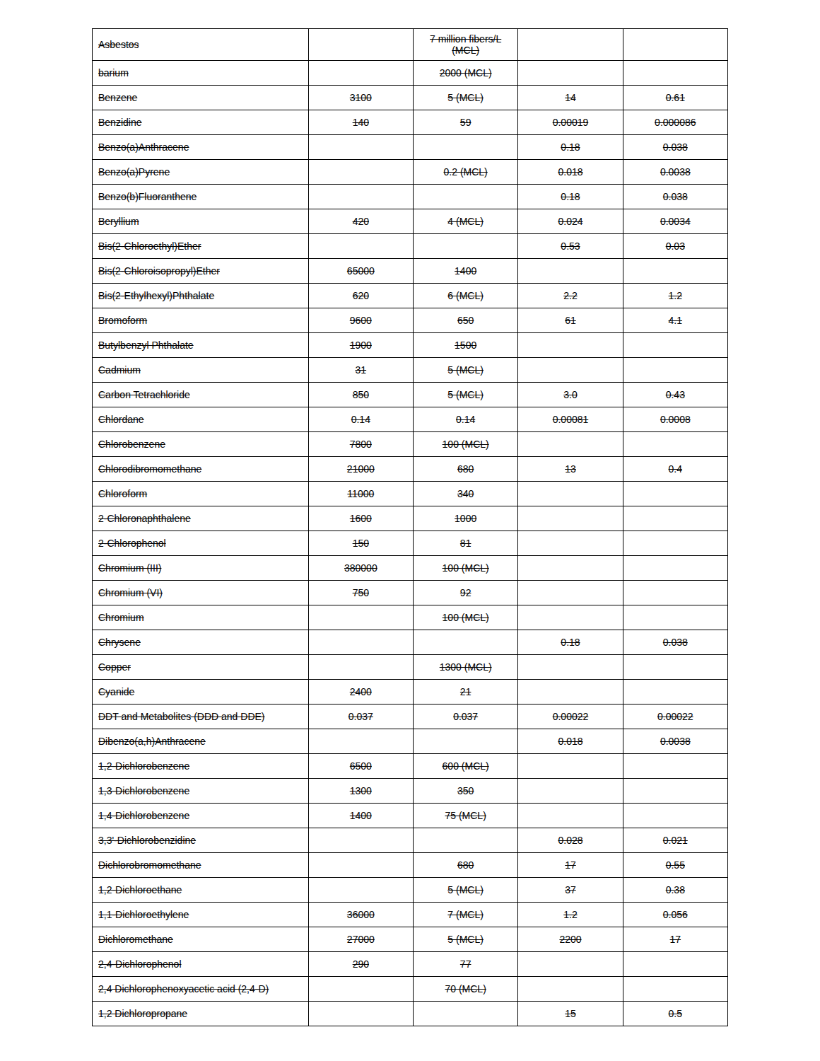| Asbestos | | 7 million fibers/L (MCL) | | |
| barium | | 2000 (MCL) | | |
| Benzene | 3100 | 5 (MCL) | 14 | 0.61 |
| Benzidine | 140 | 59 | 0.00019 | 0.000086 |
| Benzo(a)Anthracene | | | 0.18 | 0.038 |
| Benzo(a)Pyrene | | 0.2 (MCL) | 0.018 | 0.0038 |
| Benzo(b)Fluoranthene | | | 0.18 | 0.038 |
| Beryllium | 420 | 4 (MCL) | 0.024 | 0.0034 |
| Bis(2-Chloroethyl)Ether | | | 0.53 | 0.03 |
| Bis(2-Chloroisopropyl)Ether | 65000 | 1400 | | |
| Bis(2-Ethylhexyl)Phthalate | 620 | 6 (MCL) | 2.2 | 1.2 |
| Bromoform | 9600 | 650 | 61 | 4.1 |
| Butylbenzyl Phthalate | 1900 | 1500 | | |
| Cadmium | 31 | 5 (MCL) | | |
| Carbon Tetrachloride | 850 | 5 (MCL) | 3.0 | 0.43 |
| Chlordane | 0.14 | 0.14 | 0.00081 | 0.0008 |
| Chlorobenzene | 7800 | 100 (MCL) | | |
| Chlorodibromomethane | 21000 | 680 | 13 | 0.4 |
| Chloroform | 11000 | 340 | | |
| 2-Chloronaphthalene | 1600 | 1000 | | |
| 2-Chlorophenol | 150 | 81 | | |
| Chromium (III) | 380000 | 100 (MCL) | | |
| Chromium (VI) | 750 | 92 | | |
| Chromium | | 100 (MCL) | | |
| Chrysene | | | 0.18 | 0.038 |
| Copper | | 1300 (MCL) | | |
| Cyanide | 2400 | 21 | | |
| DDT and Metabolites (DDD and DDE) | 0.037 | 0.037 | 0.00022 | 0.00022 |
| Dibenzo(a,h)Anthracene | | | 0.018 | 0.0038 |
| 1,2-Dichlorobenzene | 6500 | 600 (MCL) | | |
| 1,3-Dichlorobenzene | 1300 | 350 | | |
| 1,4-Dichlorobenzene | 1400 | 75 (MCL) | | |
| 3,3'-Dichlorobenzidine | | | 0.028 | 0.021 |
| Dichlorobromomethane | | 680 | 17 | 0.55 |
| 1,2-Dichloroethane | | 5 (MCL) | 37 | 0.38 |
| 1,1-Dichloroethylene | 36000 | 7 (MCL) | 1.2 | 0.056 |
| Dichloromethane | 27000 | 5 (MCL) | 2200 | 17 |
| 2,4-Dichlorophenol | 290 | 77 | | |
| 2,4 Dichlorophenoxyacetic acid (2,4-D) | | 70 (MCL) | | |
| 1,2 Dichloropropane | | | 15 | 0.5 |